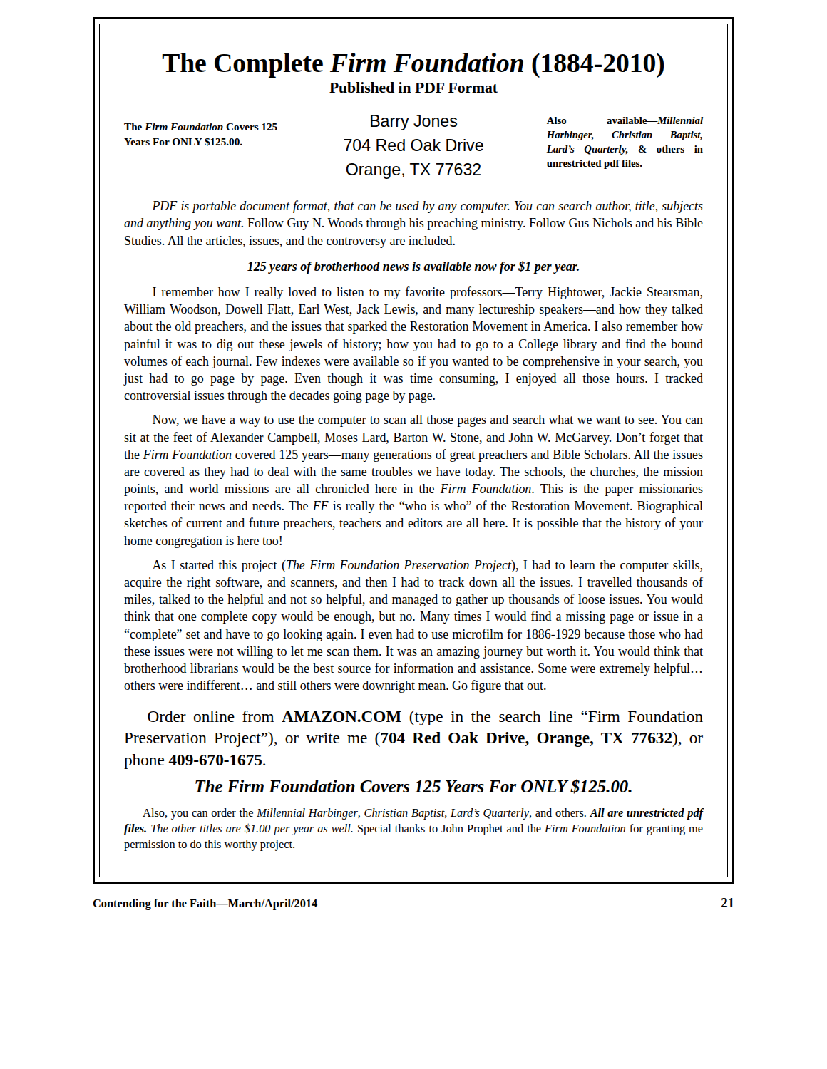The Complete Firm Foundation (1884-2010)
Published in PDF Format
The Firm Foundation Covers 125 Years For ONLY $125.00.
Barry Jones
704 Red Oak Drive
Orange, TX 77632
Also available—Millennial Harbinger, Christian Baptist, Lard’s Quarterly, & others in unrestricted pdf files.
PDF is portable document format, that can be used by any computer. You can search author, title, subjects and anything you want. Follow Guy N. Woods through his preaching ministry. Follow Gus Nichols and his Bible Studies. All the articles, issues, and the controversy are included.
125 years of brotherhood news is available now for $1 per year.
I remember how I really loved to listen to my favorite professors—Terry Hightower, Jackie Stearsman, William Woodson, Dowell Flatt, Earl West, Jack Lewis, and many lectureship speakers—and how they talked about the old preachers, and the issues that sparked the Restoration Movement in America. I also remember how painful it was to dig out these jewels of history; how you had to go to a College library and find the bound volumes of each journal. Few indexes were available so if you wanted to be comprehensive in your search, you just had to go page by page. Even though it was time consuming, I enjoyed all those hours. I tracked controversial issues through the decades going page by page.
Now, we have a way to use the computer to scan all those pages and search what we want to see. You can sit at the feet of Alexander Campbell, Moses Lard, Barton W. Stone, and John W. McGarvey. Don’t forget that the Firm Foundation covered 125 years—many generations of great preachers and Bible Scholars. All the issues are covered as they had to deal with the same troubles we have today. The schools, the churches, the mission points, and world missions are all chronicled here in the Firm Foundation. This is the paper missionaries reported their news and needs. The FF is really the “who is who” of the Restoration Movement. Biographical sketches of current and future preachers, teachers and editors are all here. It is possible that the history of your home congregation is here too!
As I started this project (The Firm Foundation Preservation Project), I had to learn the computer skills, acquire the right software, and scanners, and then I had to track down all the issues. I travelled thousands of miles, talked to the helpful and not so helpful, and managed to gather up thousands of loose issues. You would think that one complete copy would be enough, but no. Many times I would find a missing page or issue in a “complete” set and have to go looking again. I even had to use microfilm for 1886-1929 because those who had these issues were not willing to let me scan them. It was an amazing journey but worth it. You would think that brotherhood librarians would be the best source for information and assistance. Some were extremely helpful… others were indifferent… and still others were downright mean. Go figure that out.
Order online from AMAZON.COM (type in the search line “Firm Foundation Preservation Project”), or write me (704 Red Oak Drive, Orange, TX 77632), or phone 409-670-1675.
The Firm Foundation Covers 125 Years For ONLY $125.00.
Also, you can order the Millennial Harbinger, Christian Baptist, Lard’s Quarterly, and others. All are unrestricted pdf files. The other titles are $1.00 per year as well. Special thanks to John Prophet and the Firm Foundation for granting me permission to do this worthy project.
Contending for the Faith—March/April/2014 21